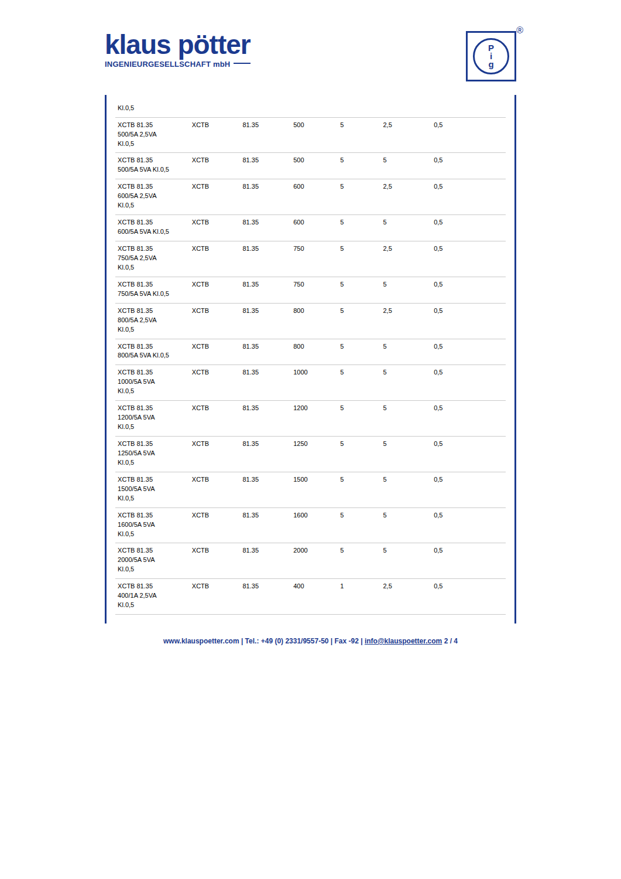klaus pötter
INGENIEURGESELLSCHAFT mbH
®
P
i
g
| Kl.0,5 | | | | | | |
| XCTB 81.35 500/5A 2,5VA Kl.0,5 | XCTB | 81.35 | 500 | 5 | 2,5 | 0,5 |
| XCTB 81.35 500/5A 5VA Kl.0,5 | XCTB | 81.35 | 500 | 5 | 5 | 0,5 |
| XCTB 81.35 600/5A 2,5VA Kl.0,5 | XCTB | 81.35 | 600 | 5 | 2,5 | 0,5 |
| XCTB 81.35 600/5A 5VA Kl.0,5 | XCTB | 81.35 | 600 | 5 | 5 | 0,5 |
| XCTB 81.35 750/5A 2,5VA Kl.0,5 | XCTB | 81.35 | 750 | 5 | 2,5 | 0,5 |
| XCTB 81.35 750/5A 5VA Kl.0,5 | XCTB | 81.35 | 750 | 5 | 5 | 0,5 |
| XCTB 81.35 800/5A 2,5VA Kl.0,5 | XCTB | 81.35 | 800 | 5 | 2,5 | 0,5 |
| XCTB 81.35 800/5A 5VA Kl.0,5 | XCTB | 81.35 | 800 | 5 | 5 | 0,5 |
| XCTB 81.35 1000/5A 5VA Kl.0,5 | XCTB | 81.35 | 1000 | 5 | 5 | 0,5 |
| XCTB 81.35 1200/5A 5VA Kl.0,5 | XCTB | 81.35 | 1200 | 5 | 5 | 0,5 |
| XCTB 81.35 1250/5A 5VA Kl.0,5 | XCTB | 81.35 | 1250 | 5 | 5 | 0,5 |
| XCTB 81.35 1500/5A 5VA Kl.0,5 | XCTB | 81.35 | 1500 | 5 | 5 | 0,5 |
| XCTB 81.35 1600/5A 5VA Kl.0,5 | XCTB | 81.35 | 1600 | 5 | 5 | 0,5 |
| XCTB 81.35 2000/5A 5VA Kl.0,5 | XCTB | 81.35 | 2000 | 5 | 5 | 0,5 |
| XCTB 81.35 400/1A 2,5VA Kl.0,5 | XCTB | 81.35 | 400 | 1 | 2,5 | 0,5 |
www.klauspoetter.com | Tel.: +49 (0) 2331/9557-50 | Fax -92 | info@klauspoetter.com 2 / 4